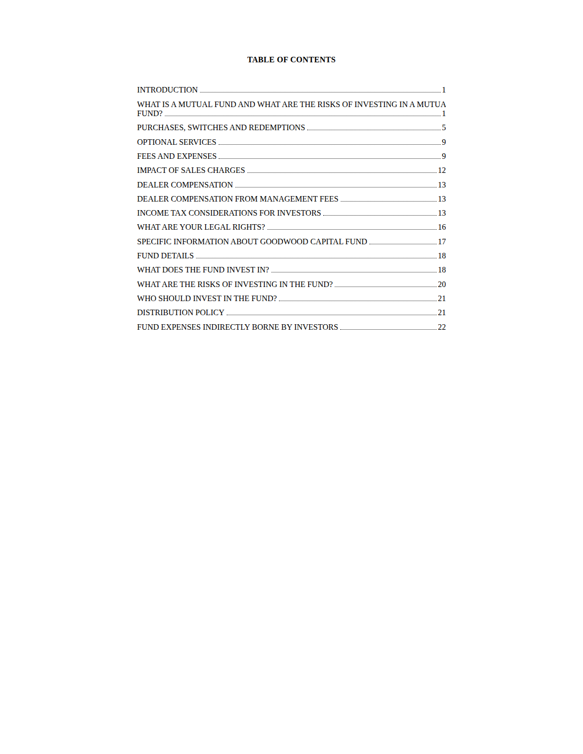TABLE OF CONTENTS
INTRODUCTION 1
WHAT IS A MUTUAL FUND AND WHAT ARE THE RISKS OF INVESTING IN A MUTUAL FUND? 1
PURCHASES, SWITCHES AND REDEMPTIONS 5
OPTIONAL SERVICES 9
FEES AND EXPENSES 9
IMPACT OF SALES CHARGES 12
DEALER COMPENSATION 13
DEALER COMPENSATION FROM MANAGEMENT FEES 13
INCOME TAX CONSIDERATIONS FOR INVESTORS 13
WHAT ARE YOUR LEGAL RIGHTS? 16
SPECIFIC INFORMATION ABOUT GOODWOOD CAPITAL FUND 17
FUND DETAILS 18
WHAT DOES THE FUND INVEST IN? 18
WHAT ARE THE RISKS OF INVESTING IN THE FUND? 20
WHO SHOULD INVEST IN THE FUND? 21
DISTRIBUTION POLICY 21
FUND EXPENSES INDIRECTLY BORNE BY INVESTORS 22